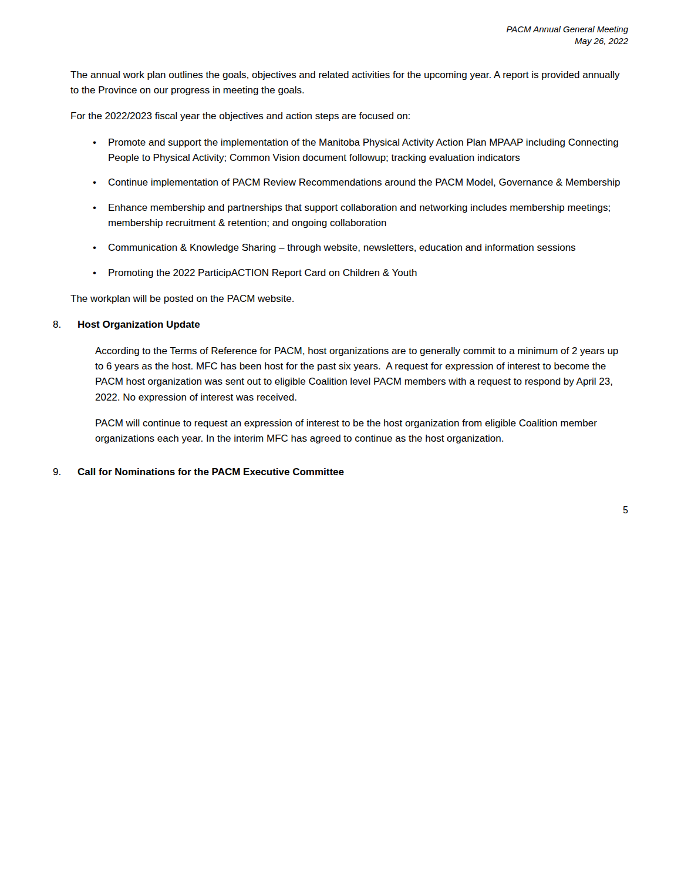PACM Annual General Meeting
May 26, 2022
The annual work plan outlines the goals, objectives and related activities for the upcoming year. A report is provided annually to the Province on our progress in meeting the goals.
For the 2022/2023 fiscal year the objectives and action steps are focused on:
Promote and support the implementation of the Manitoba Physical Activity Action Plan MPAAP including Connecting People to Physical Activity; Common Vision document followup; tracking evaluation indicators
Continue implementation of PACM Review Recommendations around the PACM Model, Governance & Membership
Enhance membership and partnerships that support collaboration and networking includes membership meetings; membership recruitment & retention; and ongoing collaboration
Communication & Knowledge Sharing – through website, newsletters, education and information sessions
Promoting the 2022 ParticipACTION Report Card on Children & Youth
The workplan will be posted on the PACM website.
Host Organization Update
According to the Terms of Reference for PACM, host organizations are to generally commit to a minimum of 2 years up to 6 years as the host. MFC has been host for the past six years. A request for expression of interest to become the PACM host organization was sent out to eligible Coalition level PACM members with a request to respond by April 23, 2022. No expression of interest was received.
PACM will continue to request an expression of interest to be the host organization from eligible Coalition member organizations each year. In the interim MFC has agreed to continue as the host organization.
Call for Nominations for the PACM Executive Committee
5